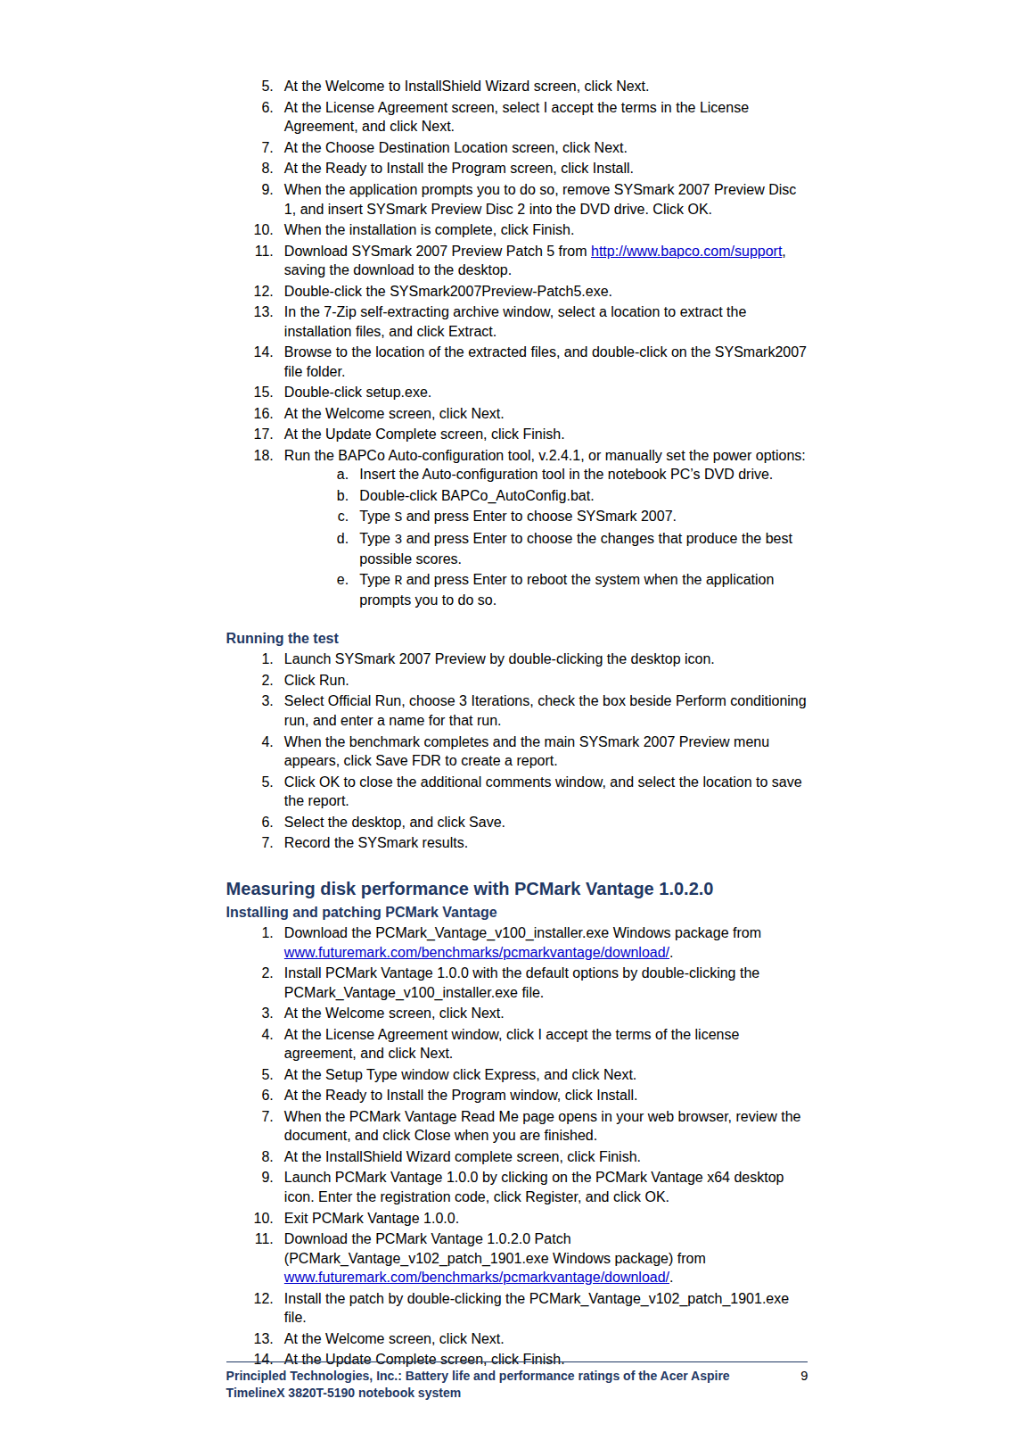At the Welcome to InstallShield Wizard screen, click Next.
At the License Agreement screen, select I accept the terms in the License Agreement, and click Next.
At the Choose Destination Location screen, click Next.
At the Ready to Install the Program screen, click Install.
When the application prompts you to do so, remove SYSmark 2007 Preview Disc 1, and insert SYSmark Preview Disc 2 into the DVD drive. Click OK.
When the installation is complete, click Finish.
Download SYSmark 2007 Preview Patch 5 from http://www.bapco.com/support, saving the download to the desktop.
Double-click the SYSmark2007Preview-Patch5.exe.
In the 7-Zip self-extracting archive window, select a location to extract the installation files, and click Extract.
Browse to the location of the extracted files, and double-click on the SYSmark2007 file folder.
Double-click setup.exe.
At the Welcome screen, click Next.
At the Update Complete screen, click Finish.
Run the BAPCo Auto-configuration tool, v.2.4.1, or manually set the power options:
Insert the Auto-configuration tool in the notebook PC’s DVD drive.
Double-click BAPCo_AutoConfig.bat.
Type S and press Enter to choose SYSmark 2007.
Type 3 and press Enter to choose the changes that produce the best possible scores.
Type R and press Enter to reboot the system when the application prompts you to do so.
Running the test
Launch SYSmark 2007 Preview by double-clicking the desktop icon.
Click Run.
Select Official Run, choose 3 Iterations, check the box beside Perform conditioning run, and enter a name for that run.
When the benchmark completes and the main SYSmark 2007 Preview menu appears, click Save FDR to create a report.
Click OK to close the additional comments window, and select the location to save the report.
Select the desktop, and click Save.
Record the SYSmark results.
Measuring disk performance with PCMark Vantage 1.0.2.0
Installing and patching PCMark Vantage
Download the PCMark_Vantage_v100_installer.exe Windows package from www.futuremark.com/benchmarks/pcmarkvantage/download/.
Install PCMark Vantage 1.0.0 with the default options by double-clicking the PCMark_Vantage_v100_installer.exe file.
At the Welcome screen, click Next.
At the License Agreement window, click I accept the terms of the license agreement, and click Next.
At the Setup Type window click Express, and click Next.
At the Ready to Install the Program window, click Install.
When the PCMark Vantage Read Me page opens in your web browser, review the document, and click Close when you are finished.
At the InstallShield Wizard complete screen, click Finish.
Launch PCMark Vantage 1.0.0 by clicking on the PCMark Vantage x64 desktop icon. Enter the registration code, click Register, and click OK.
Exit PCMark Vantage 1.0.0.
Download the PCMark Vantage 1.0.2.0 Patch (PCMark_Vantage_v102_patch_1901.exe Windows package) from www.futuremark.com/benchmarks/pcmarkvantage/download/.
Install the patch by double-clicking the PCMark_Vantage_v102_patch_1901.exe file.
At the Welcome screen, click Next.
At the Update Complete screen, click Finish.
9 Principled Technologies, Inc.: Battery life and performance ratings of the Acer Aspire TimelineX 3820T-5190 notebook system